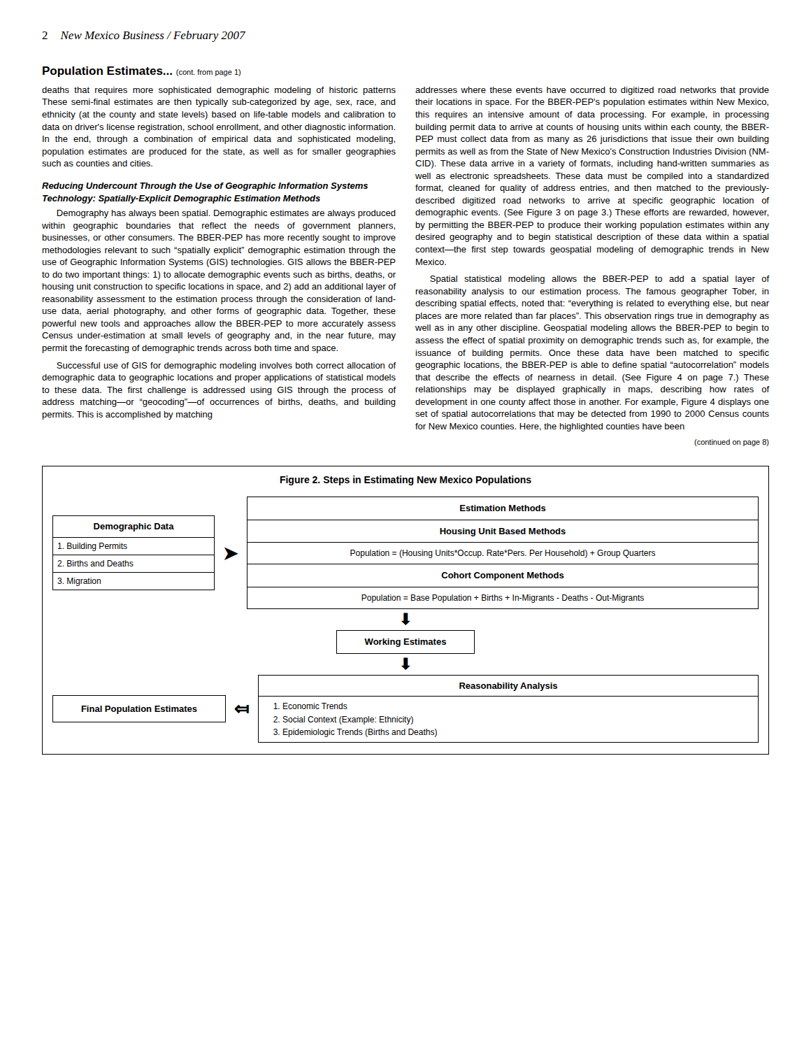2 New Mexico Business / February 2007
Population Estimates... (cont. from page 1)
deaths that requires more sophisticated demographic modeling of historic patterns These semi-final estimates are then typically sub-categorized by age, sex, race, and ethnicity (at the county and state levels) based on life-table models and calibration to data on driver's license registration, school enrollment, and other diagnostic information. In the end, through a combination of empirical data and sophisticated modeling, population estimates are produced for the state, as well as for smaller geographies such as counties and cities.
Reducing Undercount Through the Use of Geographic Information Systems Technology: Spatially-Explicit Demographic Estimation Methods
Demography has always been spatial. Demographic estimates are always produced within geographic boundaries that reflect the needs of government planners, businesses, or other consumers. The BBER-PEP has more recently sought to improve methodologies relevant to such “spatially explicit” demographic estimation through the use of Geographic Information Systems (GIS) technologies. GIS allows the BBER-PEP to do two important things: 1) to allocate demographic events such as births, deaths, or housing unit construction to specific locations in space, and 2) add an additional layer of reasonability assessment to the estimation process through the consideration of land-use data, aerial photography, and other forms of geographic data. Together, these powerful new tools and approaches allow the BBER-PEP to more accurately assess Census under-estimation at small levels of geography and, in the near future, may permit the forecasting of demographic trends across both time and space.
Successful use of GIS for demographic modeling involves both correct allocation of demographic data to geographic locations and proper applications of statistical models to these data. The first challenge is addressed using GIS through the process of address matching—or “geocoding”—of occurrences of births, deaths, and building permits. This is accomplished by matching
addresses where these events have occurred to digitized road networks that provide their locations in space. For the BBER-PEP's population estimates within New Mexico, this requires an intensive amount of data processing. For example, in processing building permit data to arrive at counts of housing units within each county, the BBER-PEP must collect data from as many as 26 jurisdictions that issue their own building permits as well as from the State of New Mexico's Construction Industries Division (NM-CID). These data arrive in a variety of formats, including hand-written summaries as well as electronic spreadsheets. These data must be compiled into a standardized format, cleaned for quality of address entries, and then matched to the previously-described digitized road networks to arrive at specific geographic location of demographic events. (See Figure 3 on page 3.) These efforts are rewarded, however, by permitting the BBER-PEP to produce their working population estimates within any desired geography and to begin statistical description of these data within a spatial context—the first step towards geospatial modeling of demographic trends in New Mexico.
Spatial statistical modeling allows the BBER-PEP to add a spatial layer of reasonability analysis to our estimation process. The famous geographer Tober, in describing spatial effects, noted that: “everything is related to everything else, but near places are more related than far places”. This observation rings true in demography as well as in any other discipline. Geospatial modeling allows the BBER-PEP to begin to assess the effect of spatial proximity on demographic trends such as, for example, the issuance of building permits. Once these data have been matched to specific geographic locations, the BBER-PEP is able to define spatial “autocorrelation” models that describe the effects of nearness in detail. (See Figure 4 on page 7.) These relationships may be displayed graphically in maps, describing how rates of development in one county affect those in another. For example, Figure 4 displays one set of spatial autocorrelations that may be detected from 1990 to 2000 Census counts for New Mexico counties. Here, the highlighted counties have been
(continued on page 8)
Figure 2. Steps in Estimating New Mexico Populations
Demographic Data
1. Building Permits
2. Births and Deaths
3. Migration
➤
Estimation Methods
Housing Unit Based Methods
Population = (Housing Units*Occup. Rate*Pers. Per Household) + Group Quarters
Cohort Component Methods
Population = Base Population + Births + In-Migrants - Deaths - Out-Migrants
⬇
Working Estimates
⬇
Final Population Estimates
⤆
Reasonability Analysis
Economic Trends
Social Context (Example: Ethnicity)
Epidemiologic Trends (Births and Deaths)